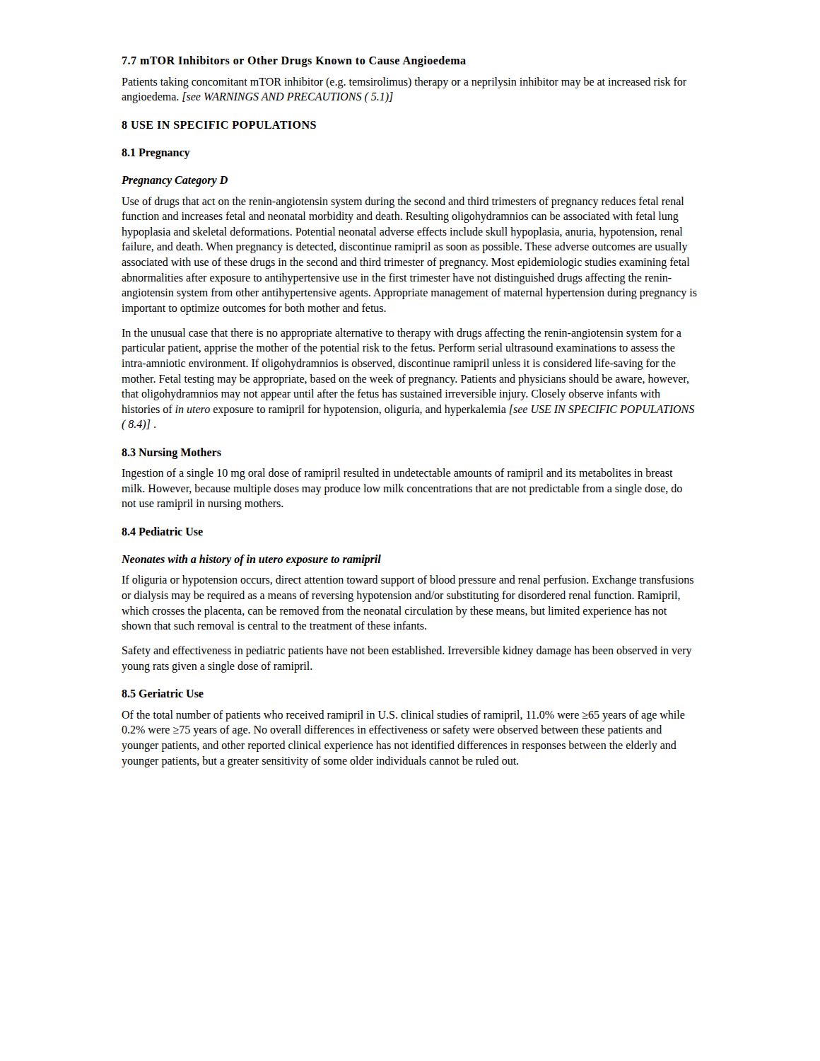7.7 mTOR Inhibitors or Other Drugs Known to Cause Angioedema
Patients taking concomitant mTOR inhibitor (e.g. temsirolimus) therapy or a neprilysin inhibitor may be at increased risk for angioedema. [see WARNINGS AND PRECAUTIONS ( 5.1)]
8 USE IN SPECIFIC POPULATIONS
8.1 Pregnancy
Pregnancy Category D
Use of drugs that act on the renin-angiotensin system during the second and third trimesters of pregnancy reduces fetal renal function and increases fetal and neonatal morbidity and death. Resulting oligohydramnios can be associated with fetal lung hypoplasia and skeletal deformations. Potential neonatal adverse effects include skull hypoplasia, anuria, hypotension, renal failure, and death. When pregnancy is detected, discontinue ramipril as soon as possible. These adverse outcomes are usually associated with use of these drugs in the second and third trimester of pregnancy. Most epidemiologic studies examining fetal abnormalities after exposure to antihypertensive use in the first trimester have not distinguished drugs affecting the renin-angiotensin system from other antihypertensive agents. Appropriate management of maternal hypertension during pregnancy is important to optimize outcomes for both mother and fetus.
In the unusual case that there is no appropriate alternative to therapy with drugs affecting the renin-angiotensin system for a particular patient, apprise the mother of the potential risk to the fetus. Perform serial ultrasound examinations to assess the intra-amniotic environment. If oligohydramnios is observed, discontinue ramipril unless it is considered life-saving for the mother. Fetal testing may be appropriate, based on the week of pregnancy. Patients and physicians should be aware, however, that oligohydramnios may not appear until after the fetus has sustained irreversible injury. Closely observe infants with histories of in utero exposure to ramipril for hypotension, oliguria, and hyperkalemia [see USE IN SPECIFIC POPULATIONS ( 8.4)] .
8.3 Nursing Mothers
Ingestion of a single 10 mg oral dose of ramipril resulted in undetectable amounts of ramipril and its metabolites in breast milk. However, because multiple doses may produce low milk concentrations that are not predictable from a single dose, do not use ramipril in nursing mothers.
8.4 Pediatric Use
Neonates with a history of in utero exposure to ramipril
If oliguria or hypotension occurs, direct attention toward support of blood pressure and renal perfusion. Exchange transfusions or dialysis may be required as a means of reversing hypotension and/or substituting for disordered renal function. Ramipril, which crosses the placenta, can be removed from the neonatal circulation by these means, but limited experience has not shown that such removal is central to the treatment of these infants.
Safety and effectiveness in pediatric patients have not been established. Irreversible kidney damage has been observed in very young rats given a single dose of ramipril.
8.5 Geriatric Use
Of the total number of patients who received ramipril in U.S. clinical studies of ramipril, 11.0% were ≥65 years of age while 0.2% were ≥75 years of age. No overall differences in effectiveness or safety were observed between these patients and younger patients, and other reported clinical experience has not identified differences in responses between the elderly and younger patients, but a greater sensitivity of some older individuals cannot be ruled out.